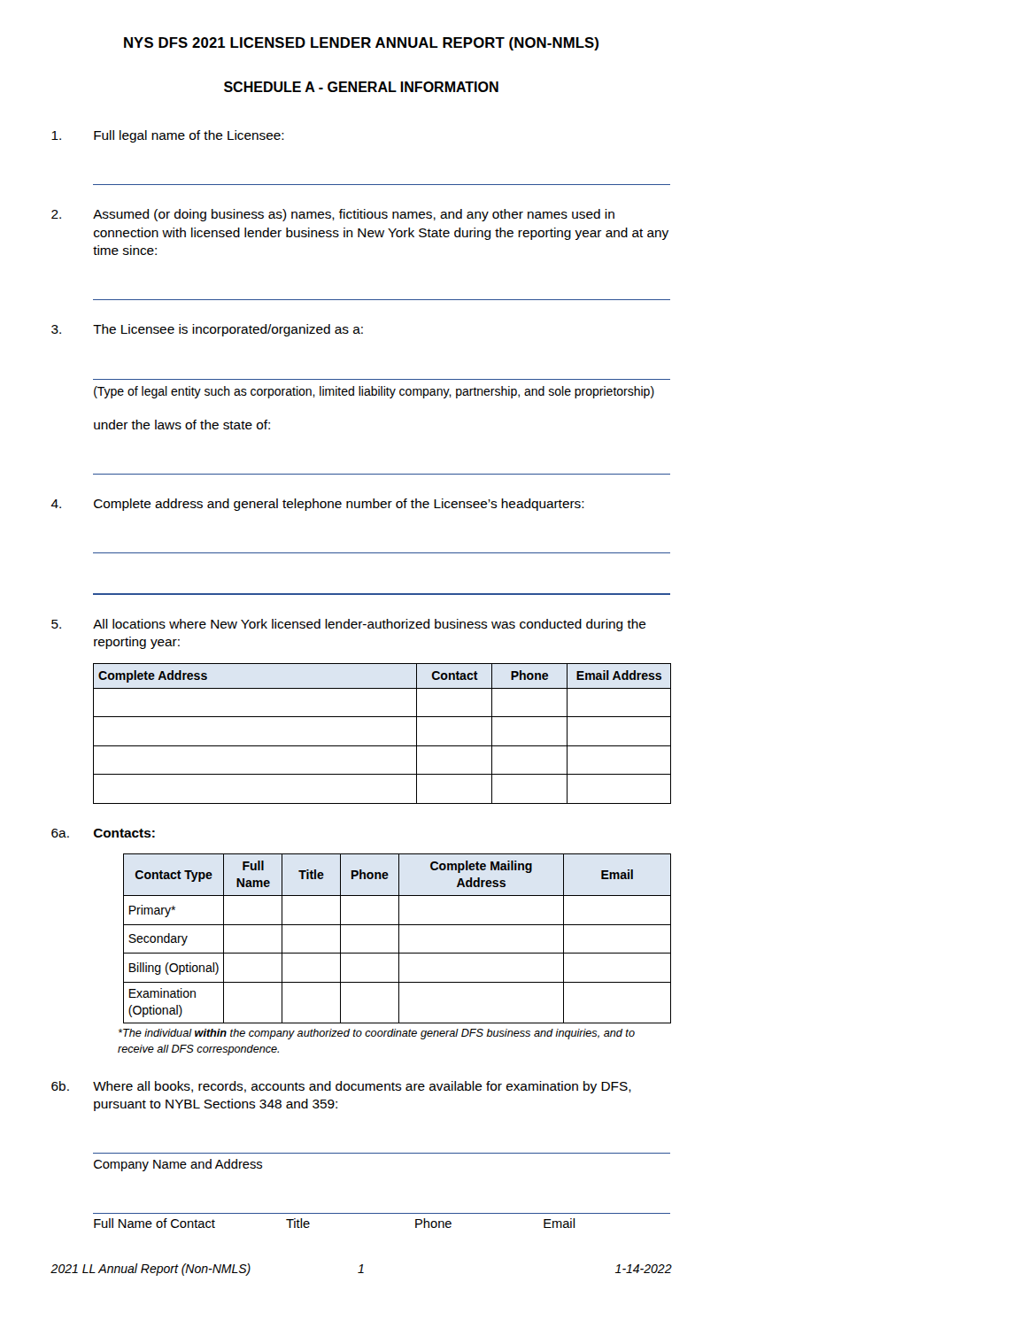NYS DFS 2021 LICENSED LENDER ANNUAL REPORT (NON-NMLS)
SCHEDULE A - GENERAL INFORMATION
1. Full legal name of the Licensee:
2. Assumed (or doing business as) names, fictitious names, and any other names used in connection with licensed lender business in New York State during the reporting year and at any time since:
3. The Licensee is incorporated/organized as a:
(Type of legal entity such as corporation, limited liability company, partnership, and sole proprietorship)
under the laws of the state of:
4. Complete address and general telephone number of the Licensee’s headquarters:
5. All locations where New York licensed lender-authorized business was conducted during the reporting year:
| Complete Address | Contact | Phone | Email Address |
| --- | --- | --- | --- |
6a. Contacts:
| Contact Type | Full Name | Title | Phone | Complete Mailing Address | Email |
| --- | --- | --- | --- | --- | --- |
| Primary* | | | | | |
| Secondary | | | | | |
| Billing (Optional) | | | | | |
| Examination (Optional) | | | | | |
*The individual within the company authorized to coordinate general DFS business and inquiries, and to receive all DFS correspondence.
6b. Where all books, records, accounts and documents are available for examination by DFS, pursuant to NYBL Sections 348 and 359:
Company Name and Address
Full Name of Contact Title Phone Email
2021 LL Annual Report (Non-NMLS)
1
1-14-2022